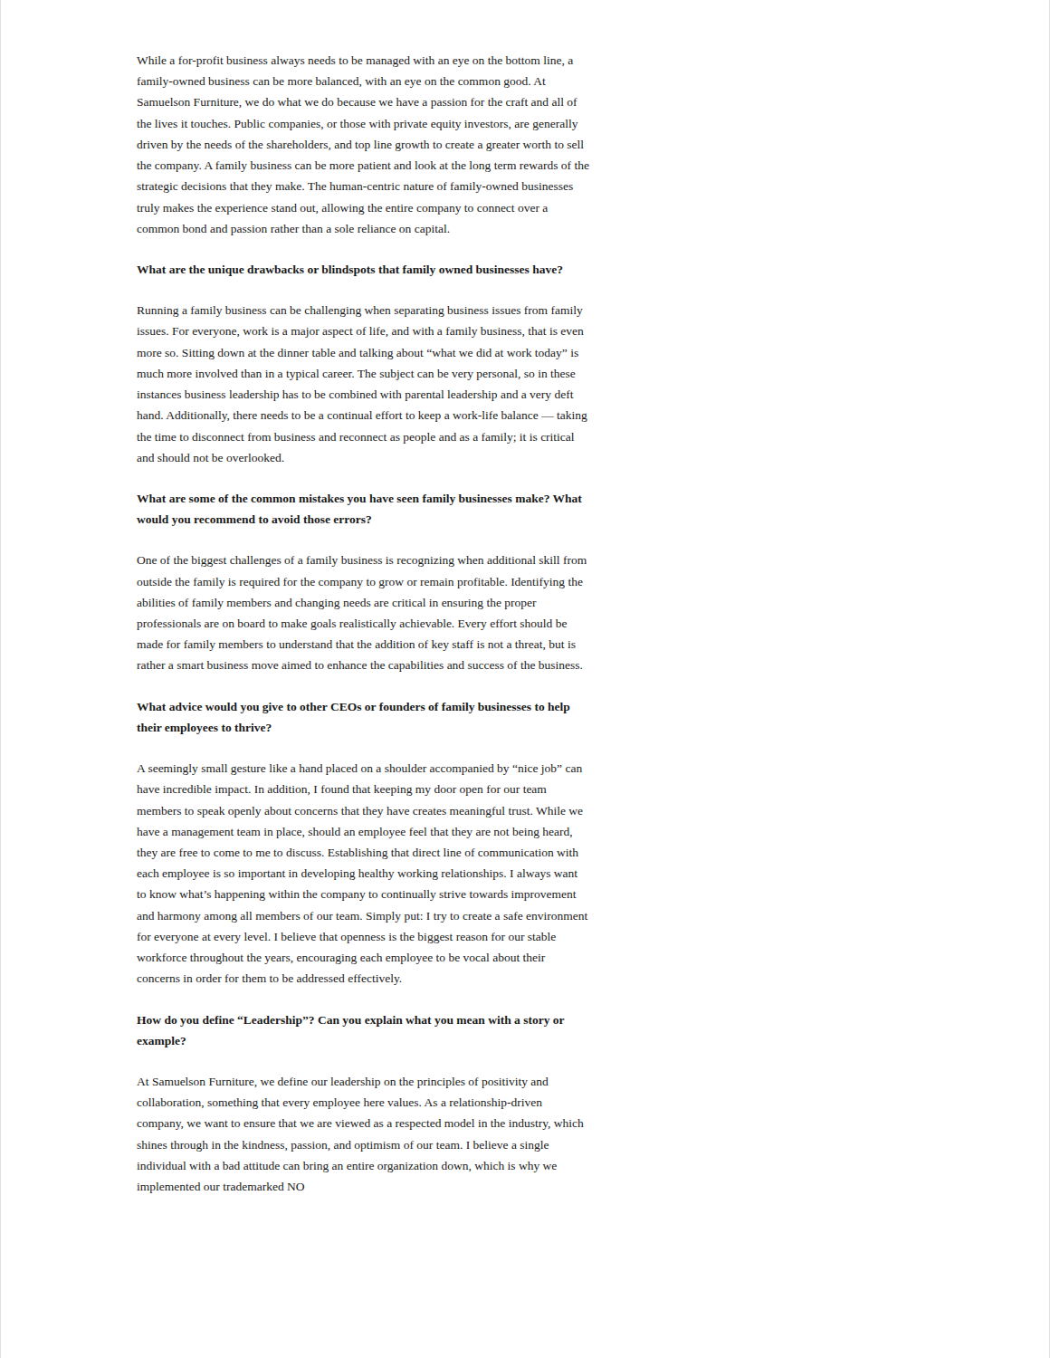While a for-profit business always needs to be managed with an eye on the bottom line, a family-owned business can be more balanced, with an eye on the common good. At Samuelson Furniture, we do what we do because we have a passion for the craft and all of the lives it touches. Public companies, or those with private equity investors, are generally driven by the needs of the shareholders, and top line growth to create a greater worth to sell the company. A family business can be more patient and look at the long term rewards of the strategic decisions that they make. The human-centric nature of family-owned businesses truly makes the experience stand out, allowing the entire company to connect over a common bond and passion rather than a sole reliance on capital.
What are the unique drawbacks or blindspots that family owned businesses have?
Running a family business can be challenging when separating business issues from family issues. For everyone, work is a major aspect of life, and with a family business, that is even more so. Sitting down at the dinner table and talking about “what we did at work today” is much more involved than in a typical career. The subject can be very personal, so in these instances business leadership has to be combined with parental leadership and a very deft hand. Additionally, there needs to be a continual effort to keep a work-life balance — taking the time to disconnect from business and reconnect as people and as a family; it is critical and should not be overlooked.
What are some of the common mistakes you have seen family businesses make? What would you recommend to avoid those errors?
One of the biggest challenges of a family business is recognizing when additional skill from outside the family is required for the company to grow or remain profitable. Identifying the abilities of family members and changing needs are critical in ensuring the proper professionals are on board to make goals realistically achievable. Every effort should be made for family members to understand that the addition of key staff is not a threat, but is rather a smart business move aimed to enhance the capabilities and success of the business.
What advice would you give to other CEOs or founders of family businesses to help their employees to thrive?
A seemingly small gesture like a hand placed on a shoulder accompanied by “nice job” can have incredible impact. In addition, I found that keeping my door open for our team members to speak openly about concerns that they have creates meaningful trust. While we have a management team in place, should an employee feel that they are not being heard, they are free to come to me to discuss. Establishing that direct line of communication with each employee is so important in developing healthy working relationships. I always want to know what’s happening within the company to continually strive towards improvement and harmony among all members of our team. Simply put: I try to create a safe environment for everyone at every level. I believe that openness is the biggest reason for our stable workforce throughout the years, encouraging each employee to be vocal about their concerns in order for them to be addressed effectively.
How do you define “Leadership”? Can you explain what you mean with a story or example?
At Samuelson Furniture, we define our leadership on the principles of positivity and collaboration, something that every employee here values. As a relationship-driven company, we want to ensure that we are viewed as a respected model in the industry, which shines through in the kindness, passion, and optimism of our team. I believe a single individual with a bad attitude can bring an entire organization down, which is why we implemented our trademarked NO